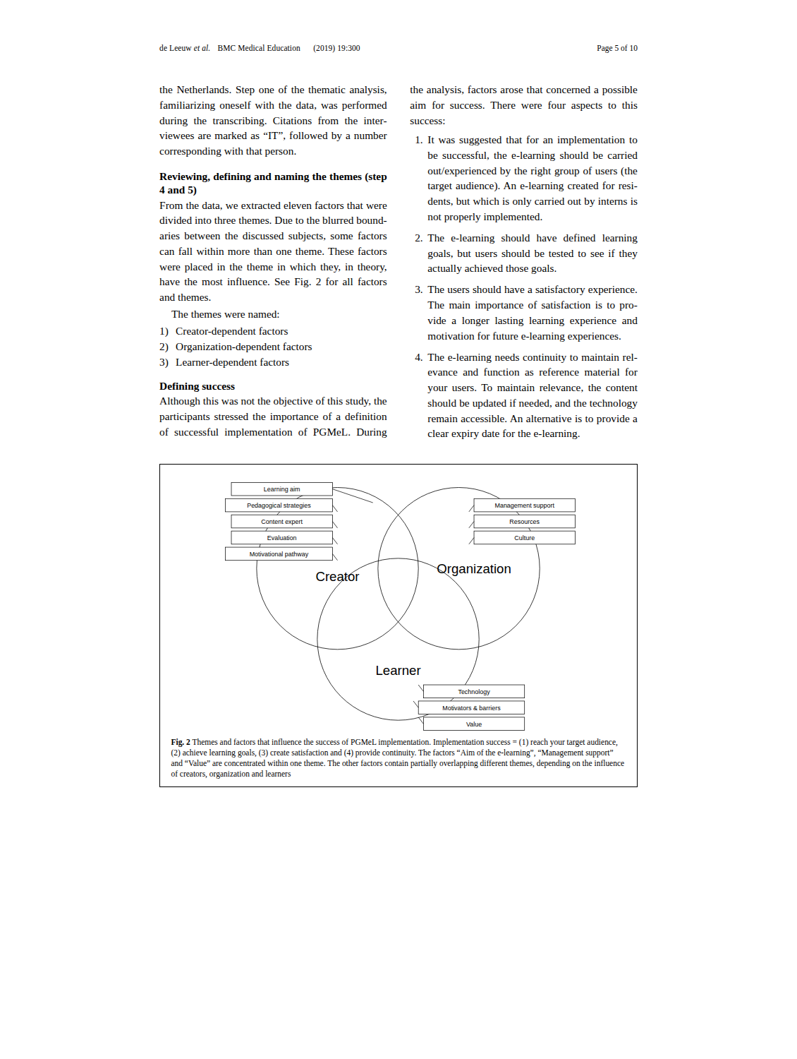de Leeuw et al. BMC Medical Education(2019) 19:300
Page 5 of 10
the Netherlands. Step one of the thematic analysis, familiarizing oneself with the data, was performed during the transcribing. Citations from the interviewees are marked as “IT”, followed by a number corresponding with that person.
Reviewing, defining and naming the themes (step 4 and 5)
From the data, we extracted eleven factors that were divided into three themes. Due to the blurred boundaries between the discussed subjects, some factors can fall within more than one theme. These factors were placed in the theme in which they, in theory, have the most influence. See Fig. 2 for all factors and themes.
The themes were named:
Creator-dependent factors
Organization-dependent factors
Learner-dependent factors
Defining success
Although this was not the objective of this study, the participants stressed the importance of a definition of successful implementation of PGMeL. During the analysis, factors arose that concerned a possible aim for success. There were four aspects to this success:
It was suggested that for an implementation to be successful, the e-learning should be carried out/experienced by the right group of users (the target audience). An e-learning created for residents, but which is only carried out by interns is not properly implemented.
The e-learning should have defined learning goals, but users should be tested to see if they actually achieved those goals.
The users should have a satisfactory experience. The main importance of satisfaction is to provide a longer lasting learning experience and motivation for future e-learning experiences.
The e-learning needs continuity to maintain relevance and function as reference material for your users. To maintain relevance, the content should be updated if needed, and the technology remain accessible. An alternative is to provide a clear expiry date for the e-learning.
Creator Organization Learner Learning aim Pedagogical strategies Content expert Evaluation Motivational pathway Management support Resources Culture Technology Motivators & barriers Value
Fig. 2 Themes and factors that influence the success of PGMeL implementation. Implementation success = (1) reach your target audience, (2) achieve learning goals, (3) create satisfaction and (4) provide continuity. The factors “Aim of the e-learning”, “Management support” and “Value” are concentrated within one theme. The other factors contain partially overlapping different themes, depending on the influence of creators, organization and learners